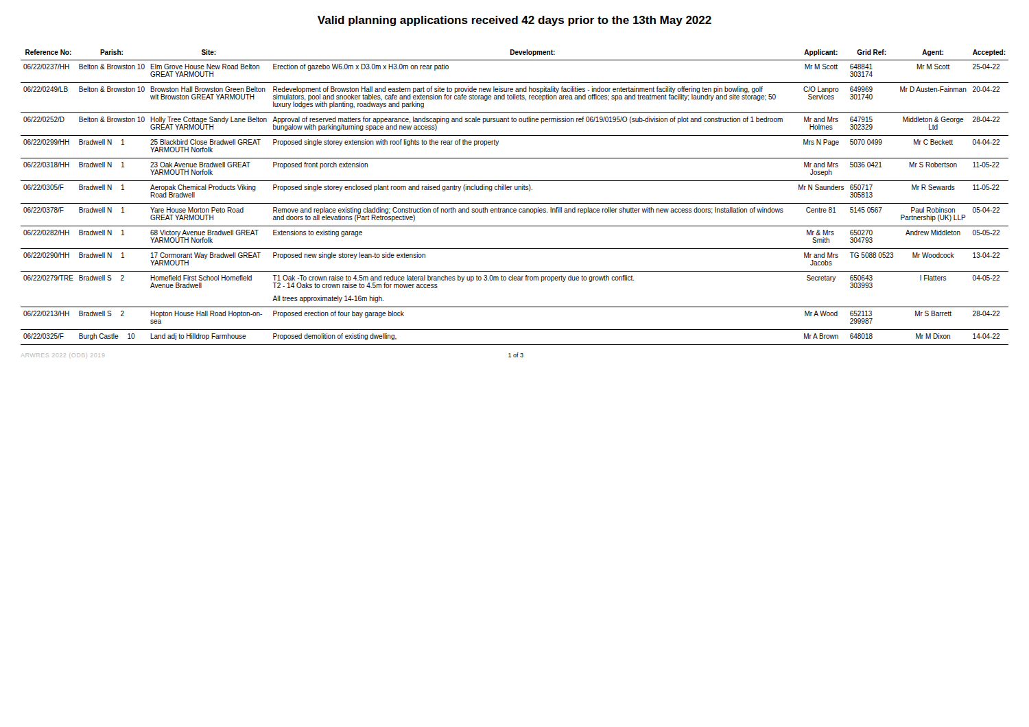Valid planning applications received 42 days prior to the 13th May 2022
| Reference No: | Parish: | Site: | Development: | Applicant: | Grid Ref: | Agent: | Accepted: |
| --- | --- | --- | --- | --- | --- | --- | --- |
| 06/22/0237/HH | Belton & Browston 10 | Elm Grove House New Road Belton GREAT YARMOUTH | Erection of gazebo W6.0m x D3.0m x H3.0m on rear patio | Mr M Scott | 648841 303174 | Mr M Scott | 25-04-22 |
| 06/22/0249/LB | Belton & Browston 10 | Browston Hall Browston Green Belton wit Browston GREAT YARMOUTH | Redevelopment of Browston Hall and eastern part of site to provide new leisure and hospitality facilities - indoor entertainment facility offering ten pin bowling, golf simulators, pool and snooker tables, cafe and extension for cafe storage and toilets, reception area and offices; spa and treatment facility; laundry and site storage; 50 luxury lodges with planting, roadways and parking | C/O Lanpro Services | 649969 301740 | Mr D Austen-Fainman | 20-04-22 |
| 06/22/0252/D | Belton & Browston 10 | Holly Tree Cottage Sandy Lane Belton GREAT YARMOUTH | Approval of reserved matters for appearance, landscaping and scale pursuant to outline permission ref 06/19/0195/O (sub-division of plot and construction of 1 bedroom bungalow with parking/turning space and new access) | Mr and Mrs Holmes | 647915 302329 | Middleton & George Ltd | 28-04-22 |
| 06/22/0299/HH | Bradwell N 1 | 25 Blackbird Close Bradwell GREAT YARMOUTH Norfolk | Proposed single storey extension with roof lights to the rear of the property | Mrs N Page | 5070 0499 | Mr C Beckett | 04-04-22 |
| 06/22/0318/HH | Bradwell N 1 | 23 Oak Avenue Bradwell GREAT YARMOUTH Norfolk | Proposed front porch extension | Mr and Mrs Joseph | 5036 0421 | Mr S Robertson | 11-05-22 |
| 06/22/0305/F | Bradwell N 1 | Aeropak Chemical Products Viking Road Bradwell | Proposed single storey enclosed plant room and raised gantry (including chiller units). | Mr N Saunders | 650717 305813 | Mr R Sewards | 11-05-22 |
| 06/22/0378/F | Bradwell N 1 | Yare House Morton Peto Road GREAT YARMOUTH | Remove and replace existing cladding; Construction of north and south entrance canopies. Infill and replace roller shutter with new access doors; Installation of windows and doors to all elevations (Part Retrospective) | Centre 81 | 5145 0567 | Paul Robinson Partnership (UK) LLP | 05-04-22 |
| 06/22/0282/HH | Bradwell N 1 | 68 Victory Avenue Bradwell GREAT YARMOUTH Norfolk | Extensions to existing garage | Mr & Mrs Smith | 650270 304793 | Andrew Middleton | 05-05-22 |
| 06/22/0290/HH | Bradwell N 1 | 17 Cormorant Way Bradwell GREAT YARMOUTH | Proposed new single storey lean-to side extension | Mr and Mrs Jacobs | TG 5088 0523 | Mr Woodcock | 13-04-22 |
| 06/22/0279/TRE | Bradwell S 2 | Homefield First School Homefield Avenue Bradwell | T1 Oak -To crown raise to 4.5m and reduce lateral branches by up to 3.0m to clear from property due to growth conflict. T2 - 14 Oaks to crown raise to 4.5m for mower access All trees approximately 14-16m high. | Secretary | 650643 303993 | I Flatters | 04-05-22 |
| 06/22/0213/HH | Bradwell S 2 | Hopton House Hall Road Hopton-on-sea | Proposed erection of four bay garage block | Mr A Wood | 652113 299987 | Mr S Barrett | 28-04-22 |
| 06/22/0325/F | Burgh Castle 10 | Land adj to Hilldrop Farmhouse | Proposed demolition of existing dwelling, | Mr A Brown | 648018 | Mr M Dixon | 14-04-22 |
ARWRES 2022 (ODB) 2019
1 of 3